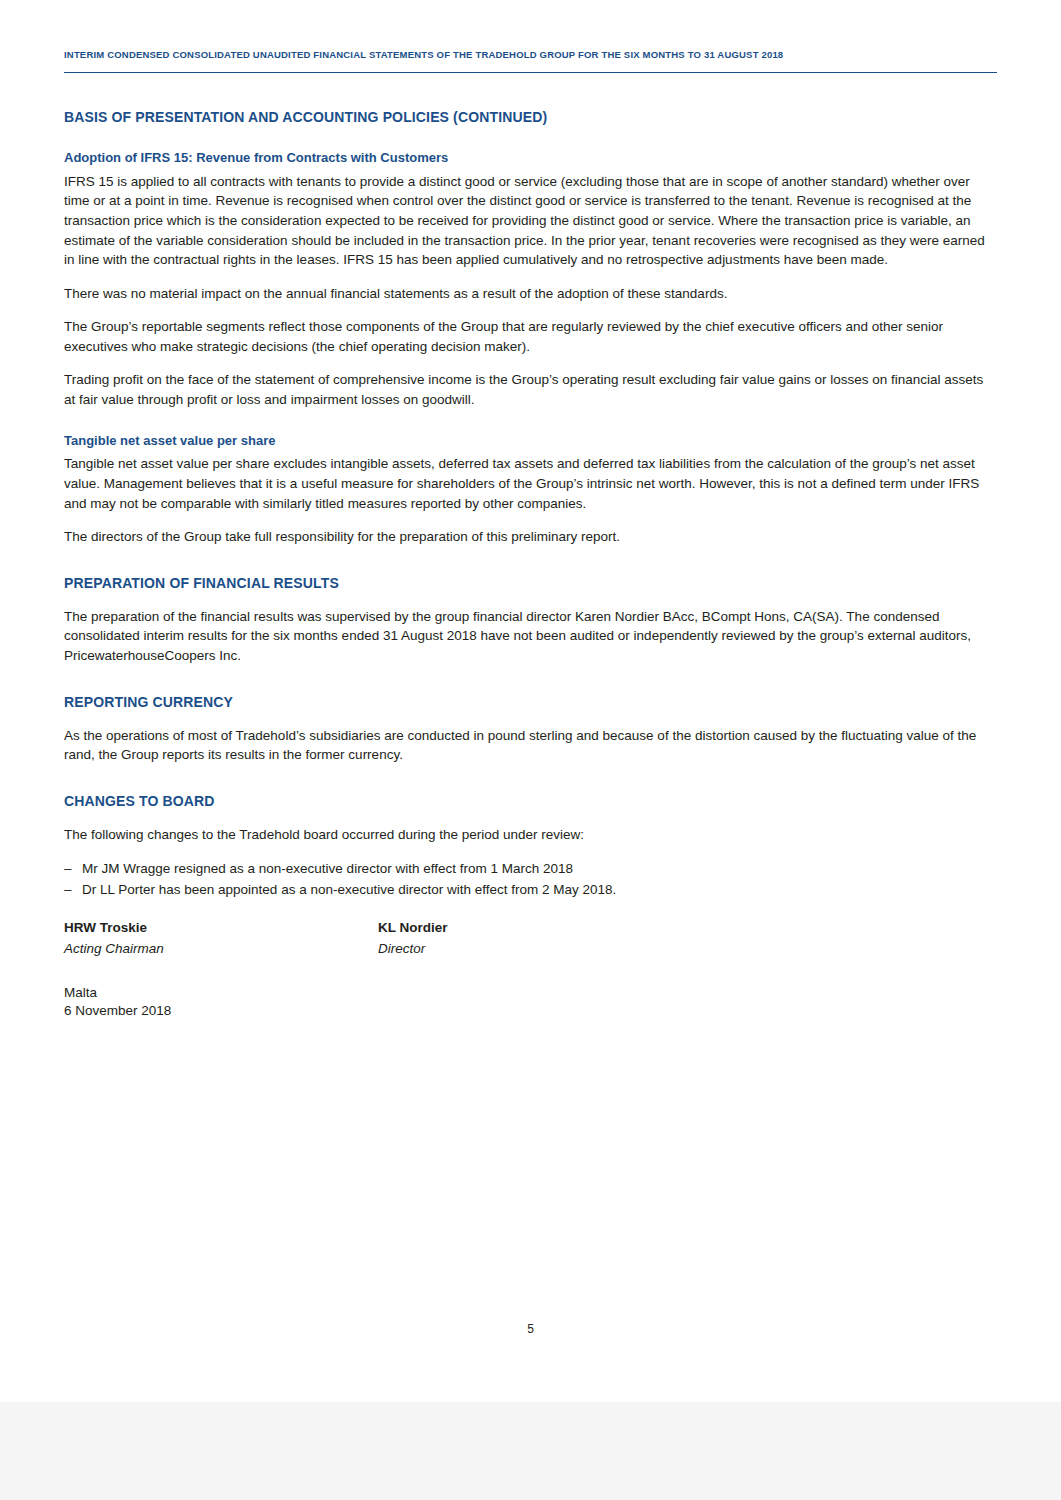Interim condensed consolidated unaudited financial statements of the Tradehold Group for the six months to 31 August 2018
Basis of presentation and accounting policies (continued)
Adoption of IFRS 15: Revenue from Contracts with Customers
IFRS 15 is applied to all contracts with tenants to provide a distinct good or service (excluding those that are in scope of another standard) whether over time or at a point in time. Revenue is recognised when control over the distinct good or service is transferred to the tenant. Revenue is recognised at the transaction price which is the consideration expected to be received for providing the distinct good or service. Where the transaction price is variable, an estimate of the variable consideration should be included in the transaction price. In the prior year, tenant recoveries were recognised as they were earned in line with the contractual rights in the leases. IFRS 15 has been applied cumulatively and no retrospective adjustments have been made.
There was no material impact on the annual financial statements as a result of the adoption of these standards.
The Group’s reportable segments reflect those components of the Group that are regularly reviewed by the chief executive officers and other senior executives who make strategic decisions (the chief operating decision maker).
Trading profit on the face of the statement of comprehensive income is the Group’s operating result excluding fair value gains or losses on financial assets at fair value through profit or loss and impairment losses on goodwill.
Tangible net asset value per share
Tangible net asset value per share excludes intangible assets, deferred tax assets and deferred tax liabilities from the calculation of the group’s net asset value. Management believes that it is a useful measure for shareholders of the Group’s intrinsic net worth. However, this is not a defined term under IFRS and may not be comparable with similarly titled measures reported by other companies.
The directors of the Group take full responsibility for the preparation of this preliminary report.
Preparation of financial results
The preparation of the financial results was supervised by the group financial director Karen Nordier BAcc, BCompt Hons, CA(SA). The condensed consolidated interim results for the six months ended 31 August 2018 have not been audited or independently reviewed by the group’s external auditors, PricewaterhouseCoopers Inc.
Reporting currency
As the operations of most of Tradehold’s subsidiaries are conducted in pound sterling and because of the distortion caused by the fluctuating value of the rand, the Group reports its results in the former currency.
Changes to board
The following changes to the Tradehold board occurred during the period under review:
Mr JM Wragge resigned as a non-executive director with effect from 1 March 2018
Dr LL Porter has been appointed as a non-executive director with effect from 2 May 2018.
| HRW Troskie | KL Nordier |
| Acting Chairman | Director |
Malta
6 November 2018
5